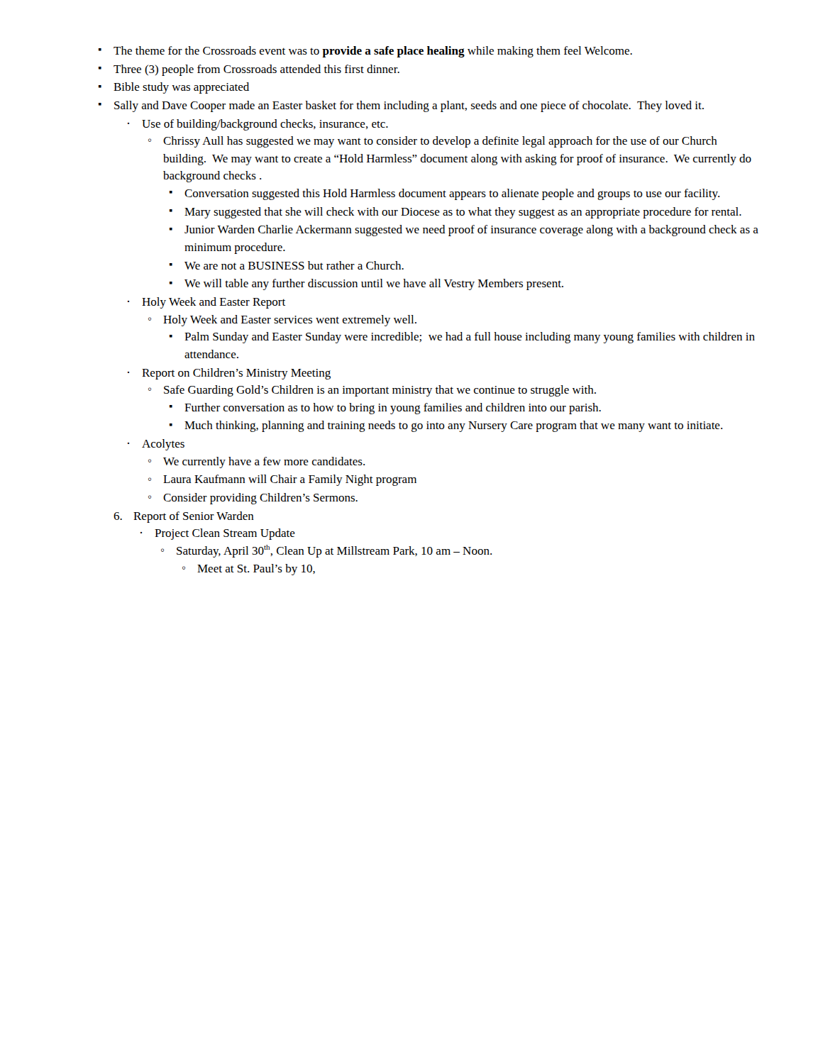The theme for the Crossroads event was to provide a safe place healing while making them feel Welcome.
Three (3) people from Crossroads attended this first dinner.
Bible study was appreciated
Sally and Dave Cooper made an Easter basket for them including a plant, seeds and one piece of chocolate. They loved it.
Use of building/background checks, insurance, etc.
Chrissy Aull has suggested we may want to consider to develop a definite legal approach for the use of our Church building. We may want to create a “Hold Harmless” document along with asking for proof of insurance. We currently do background checks .
Conversation suggested this Hold Harmless document appears to alienate people and groups to use our facility.
Mary suggested that she will check with our Diocese as to what they suggest as an appropriate procedure for rental.
Junior Warden Charlie Ackermann suggested we need proof of insurance coverage along with a background check as a minimum procedure.
We are not a BUSINESS but rather a Church.
We will table any further discussion until we have all Vestry Members present.
Holy Week and Easter Report
Holy Week and Easter services went extremely well.
Palm Sunday and Easter Sunday were incredible; we had a full house including many young families with children in attendance.
Report on Children’s Ministry Meeting
Safe Guarding Gold’s Children is an important ministry that we continue to struggle with.
Further conversation as to how to bring in young families and children into our parish.
Much thinking, planning and training needs to go into any Nursery Care program that we many want to initiate.
Acolytes
We currently have a few more candidates.
Laura Kaufmann will Chair a Family Night program
Consider providing Children’s Sermons.
6. Report of Senior Warden
Project Clean Stream Update
Saturday, April 30th, Clean Up at Millstream Park, 10 am – Noon.
Meet at St. Paul’s by 10,